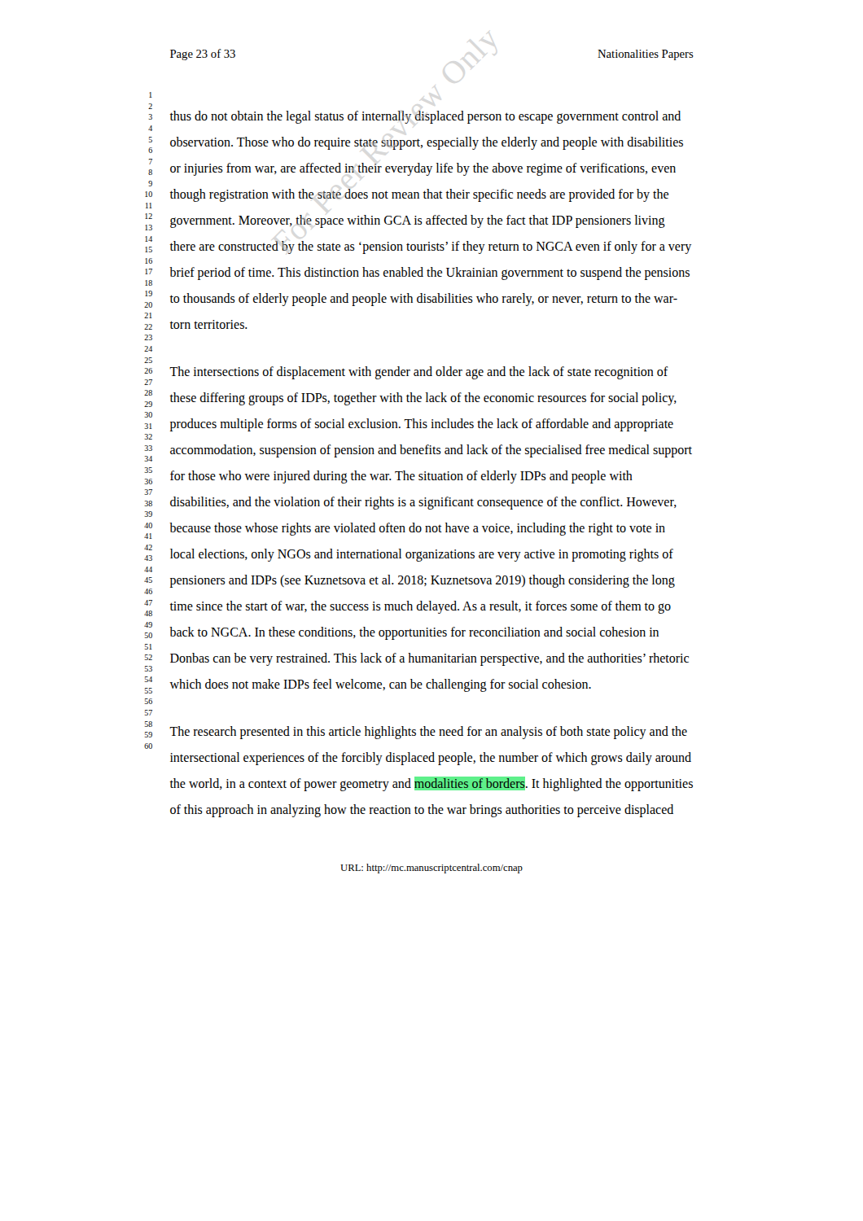Page 23 of 33 Nationalities Papers
12345678910 11121314151617181920 21222324252627282930 31323334353637383940 41424344454647484950 51525354555657585960
For Peer Review Only
thus do not obtain the legal status of internally displaced person to escape government control and observation. Those who do require state support, especially the elderly and people with disabilities or injuries from war, are affected in their everyday life by the above regime of verifications, even though registration with the state does not mean that their specific needs are provided for by the government. Moreover, the space within GCA is affected by the fact that IDP pensioners living there are constructed by the state as ‘pension tourists’ if they return to NGCA even if only for a very brief period of time. This distinction has enabled the Ukrainian government to suspend the pensions to thousands of elderly people and people with disabilities who rarely, or never, return to the war-torn territories.
The intersections of displacement with gender and older age and the lack of state recognition of these differing groups of IDPs, together with the lack of the economic resources for social policy, produces multiple forms of social exclusion. This includes the lack of affordable and appropriate accommodation, suspension of pension and benefits and lack of the specialised free medical support for those who were injured during the war. The situation of elderly IDPs and people with disabilities, and the violation of their rights is a significant consequence of the conflict. However, because those whose rights are violated often do not have a voice, including the right to vote in local elections, only NGOs and international organizations are very active in promoting rights of pensioners and IDPs (see Kuznetsova et al. 2018; Kuznetsova 2019) though considering the long time since the start of war, the success is much delayed. As a result, it forces some of them to go back to NGCA. In these conditions, the opportunities for reconciliation and social cohesion in Donbas can be very restrained. This lack of a humanitarian perspective, and the authorities’ rhetoric which does not make IDPs feel welcome, can be challenging for social cohesion.
The research presented in this article highlights the need for an analysis of both state policy and the intersectional experiences of the forcibly displaced people, the number of which grows daily around the world, in a context of power geometry and modalities of borders. It highlighted the opportunities of this approach in analyzing how the reaction to the war brings authorities to perceive displaced
URL: http://mc.manuscriptcentral.com/cnap